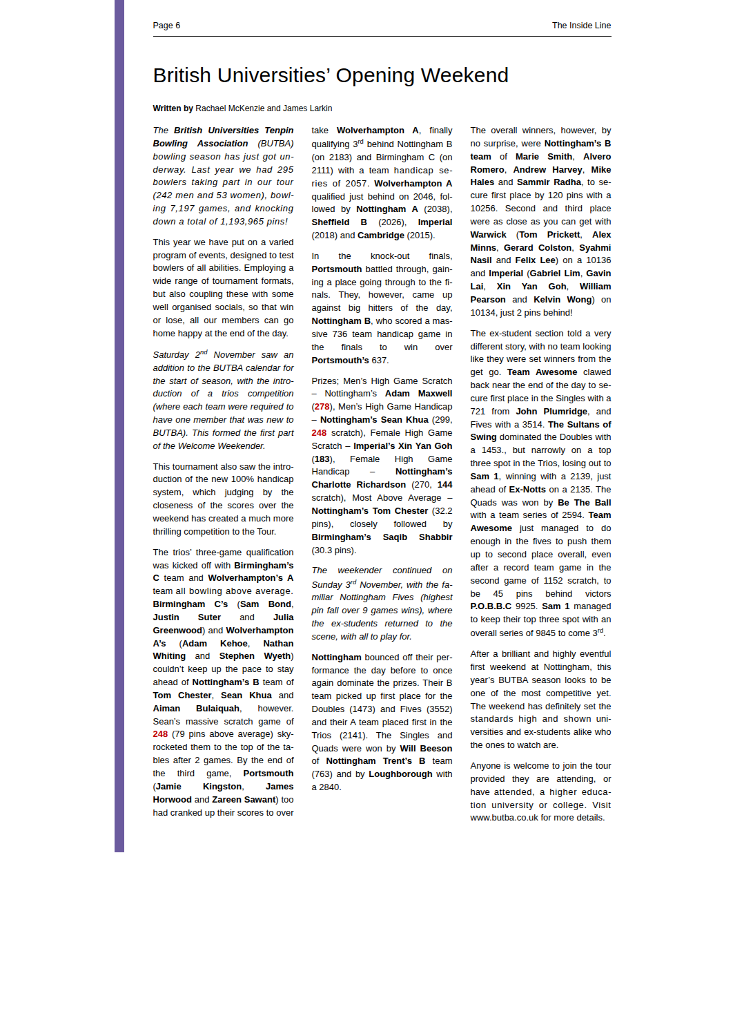Page 6
The Inside Line
British Universities’ Opening Weekend
Written by Rachael McKenzie and James Larkin
The British Universities Tenpin Bowling Association (BUTBA) bowling season has just got underway. Last year we had 295 bowlers taking part in our tour (242 men and 53 women), bowling 7,197 games, and knocking down a total of 1,193,965 pins!
This year we have put on a varied program of events, designed to test bowlers of all abilities. Employing a wide range of tournament formats, but also coupling these with some well organised socials, so that win or lose, all our members can go home happy at the end of the day.
Saturday 2nd November saw an addition to the BUTBA calendar for the start of season, with the introduction of a trios competition (where each team were required to have one member that was new to BUTBA). This formed the first part of the Welcome Weekender.
This tournament also saw the introduction of the new 100% handicap system, which judging by the closeness of the scores over the weekend has created a much more thrilling competition to the Tour.
The trios’ three-game qualification was kicked off with Birmingham’s C team and Wolverhampton’s A team all bowling above average. Birmingham C’s (Sam Bond, Justin Suter and Julia Greenwood) and Wolverhampton A’s (Adam Kehoe, Nathan Whiting and Stephen Wyeth) couldn’t keep up the pace to stay ahead of Nottingham’s B team of Tom Chester, Sean Khua and Aiman Bulaiquah, however. Sean’s massive scratch game of 248 (79 pins above average) skyrocketed them to the top of the tables after 2 games. By the end of the third game, Portsmouth (Jamie Kingston, James Horwood and Zareen Sawant) too had cranked up their scores to over take Wolverhampton A, finally qualifying 3rd behind Nottingham B (on 2183) and Birmingham C (on 2111) with a team handicap series of 2057. Wolverhampton A qualified just behind on 2046, followed by Nottingham A (2038), Sheffield B (2026), Imperial (2018) and Cambridge (2015).
In the knock-out finals, Portsmouth battled through, gaining a place going through to the finals. They, however, came up against big hitters of the day, Nottingham B, who scored a massive 736 team handicap game in the finals to win over Portsmouth’s 637.
Prizes; Men’s High Game Scratch – Nottingham’s Adam Maxwell (278), Men’s High Game Handicap – Nottingham’s Sean Khua (299, 248 scratch), Female High Game Scratch – Imperial’s Xin Yan Goh (183), Female High Game Handicap – Nottingham’s Charlotte Richardson (270, 144 scratch), Most Above Average – Nottingham’s Tom Chester (32.2 pins), closely followed by Birmingham’s Saqib Shabbir (30.3 pins).
The weekender continued on Sunday 3rd November, with the familiar Nottingham Fives (highest pin fall over 9 games wins), where the ex-students returned to the scene, with all to play for.
Nottingham bounced off their performance the day before to once again dominate the prizes. Their B team picked up first place for the Doubles (1473) and Fives (3552) and their A team placed first in the Trios (2141). The Singles and Quads were won by Will Beeson of Nottingham Trent’s B team (763) and by Loughborough with a 2840.
The overall winners, however, by no surprise, were Nottingham’s B team of Marie Smith, Alvero Romero, Andrew Harvey, Mike Hales and Sammir Radha, to secure first place by 120 pins with a 10256. Second and third place were as close as you can get with Warwick (Tom Prickett, Alex Minns, Gerard Colston, Syahmi Nasil and Felix Lee) on a 10136 and Imperial (Gabriel Lim, Gavin Lai, Xin Yan Goh, William Pearson and Kelvin Wong) on 10134, just 2 pins behind!
The ex-student section told a very different story, with no team looking like they were set winners from the get go. Team Awesome clawed back near the end of the day to secure first place in the Singles with a 721 from John Plumridge, and Fives with a 3514. The Sultans of Swing dominated the Doubles with a 1453., but narrowly on a top three spot in the Trios, losing out to Sam 1, winning with a 2139, just ahead of Ex-Notts on a 2135. The Quads was won by Be The Ball with a team series of 2594. Team Awesome just managed to do enough in the fives to push them up to second place overall, even after a record team game in the second game of 1152 scratch, to be 45 pins behind victors P.O.B.B.C 9925. Sam 1 managed to keep their top three spot with an overall series of 9845 to come 3rd.
After a brilliant and highly eventful first weekend at Nottingham, this year’s BUTBA season looks to be one of the most competitive yet. The weekend has definitely set the standards high and shown universities and ex-students alike who the ones to watch are.
Anyone is welcome to join the tour provided they are attending, or have attended, a higher education university or college. Visit www.butba.co.uk for more details.